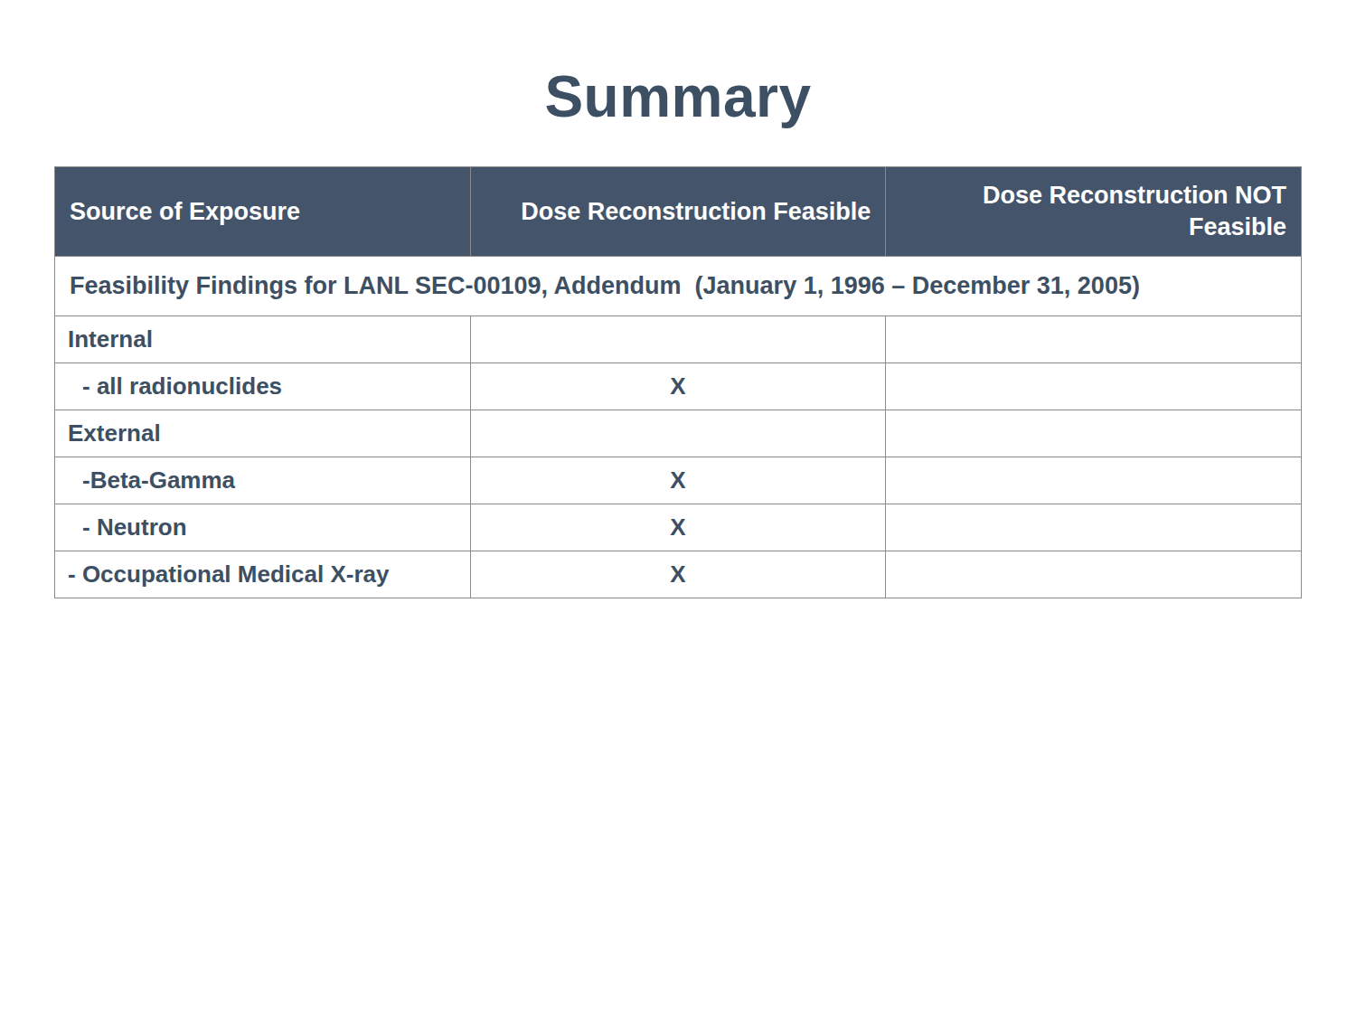Summary
| Feasibility Findings for LANL SEC-00109, Addendum (January 1, 1996 – December 31, 2005) |
| Source of Exposure | Dose Reconstruction Feasible | Dose Reconstruction NOT Feasible |
| Internal | | |
| - all radionuclides | X | |
| External | | |
| -Beta-Gamma | X | |
| - Neutron | X | |
| - Occupational Medical X-ray | X | |